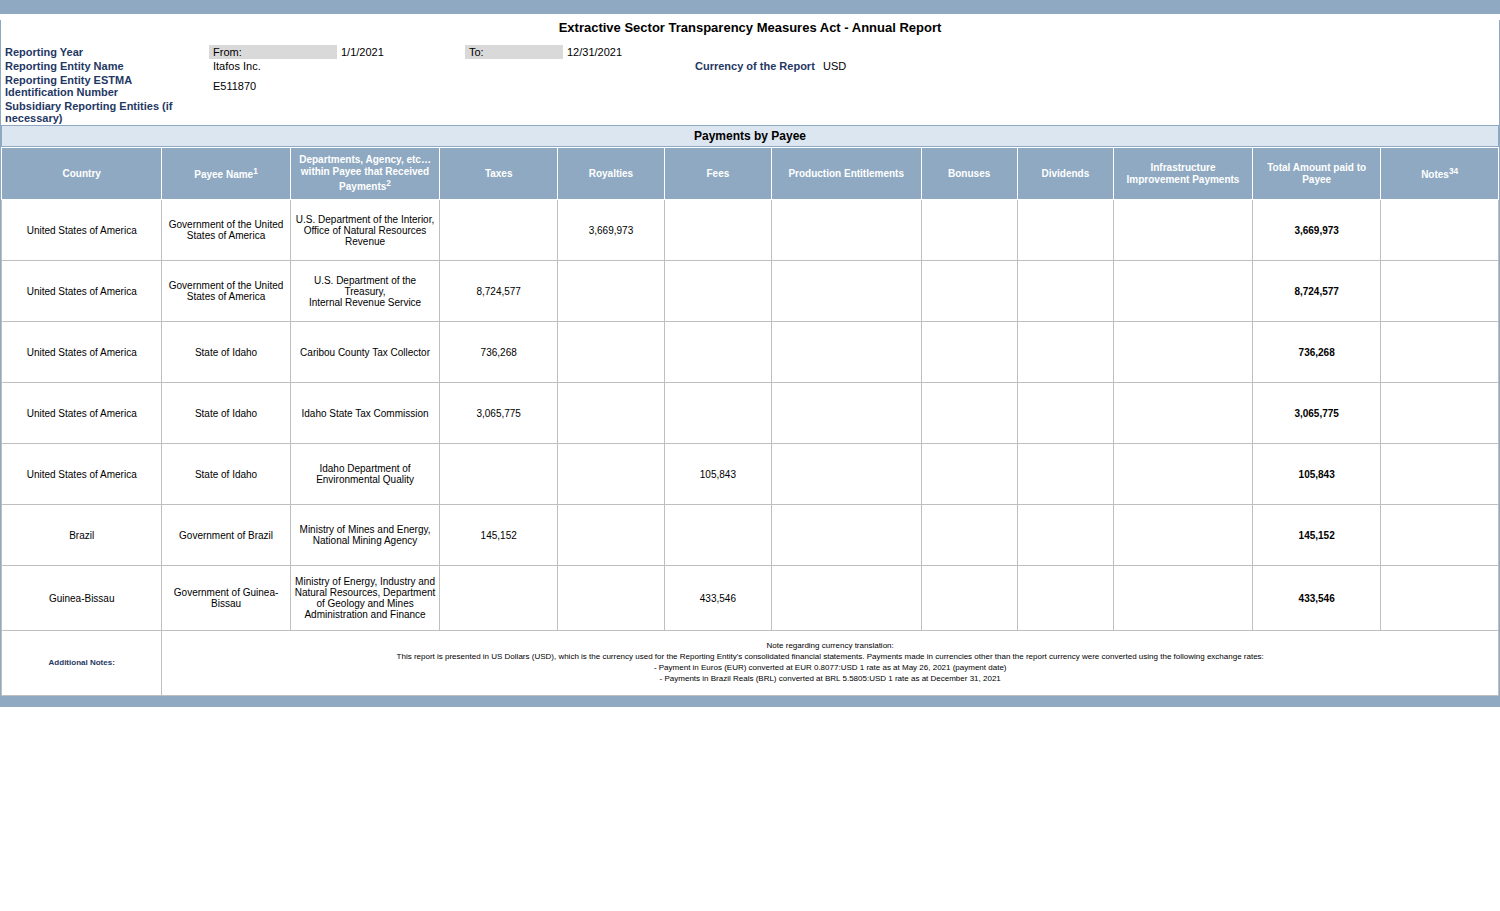Extractive Sector Transparency Measures Act - Annual Report
| Reporting Year | From: | 1/1/2021 | To: | 12/31/2021 | | | |
| Reporting Entity Name | Itafos Inc. | | | Currency of the Report | USD | |
| Reporting Entity ESTMA Identification Number | E511870 | | | | | |
| Subsidiary Reporting Entities (if necessary) | |
Payments by Payee
| Country | Payee Name 1 | Departments, Agency, etc… within Payee that Received Payments 2 | Taxes | Royalties | Fees | Production Entitlements | Bonuses | Dividends | Infrastructure Improvement Payments | Total Amount paid to Payee | Notes 34 |
| --- | --- | --- | --- | --- | --- | --- | --- | --- | --- | --- | --- |
| United States of America | Government of the United States of America | U.S. Department of the Interior, Office of Natural Resources Revenue | | 3,669,973 | | | | | | 3,669,973 | |
| United States of America | Government of the United States of America | U.S. Department of the Treasury, Internal Revenue Service | 8,724,577 | | | | | | | 8,724,577 | |
| United States of America | State of Idaho | Caribou County Tax Collector | 736,268 | | | | | | | 736,268 | |
| United States of America | State of Idaho | Idaho State Tax Commission | 3,065,775 | | | | | | | 3,065,775 | |
| United States of America | State of Idaho | Idaho Department of Environmental Quality | | | 105,843 | | | | | 105,843 | |
| Brazil | Government of Brazil | Ministry of Mines and Energy, National Mining Agency | 145,152 | | | | | | | 145,152 | |
| Guinea-Bissau | Government of Guinea-Bissau | Ministry of Energy, Industry and Natural Resources, Department of Geology and Mines Administration and Finance | | | 433,546 | | | | | 433,546 | |
| Additional Notes: | Note regarding currency translation: This report is presented in US Dollars (USD), which is the currency used for the Reporting Entity's consolidated financial statements. Payments made in currencies other than the report currency were converted using the following exchange rates: - Payment in Euros (EUR) converted at EUR 0.8077:USD 1 rate as at May 26, 2021 (payment date) - Payments in Brazil Reals (BRL) converted at BRL 5.5805:USD 1 rate as at December 31, 2021 |